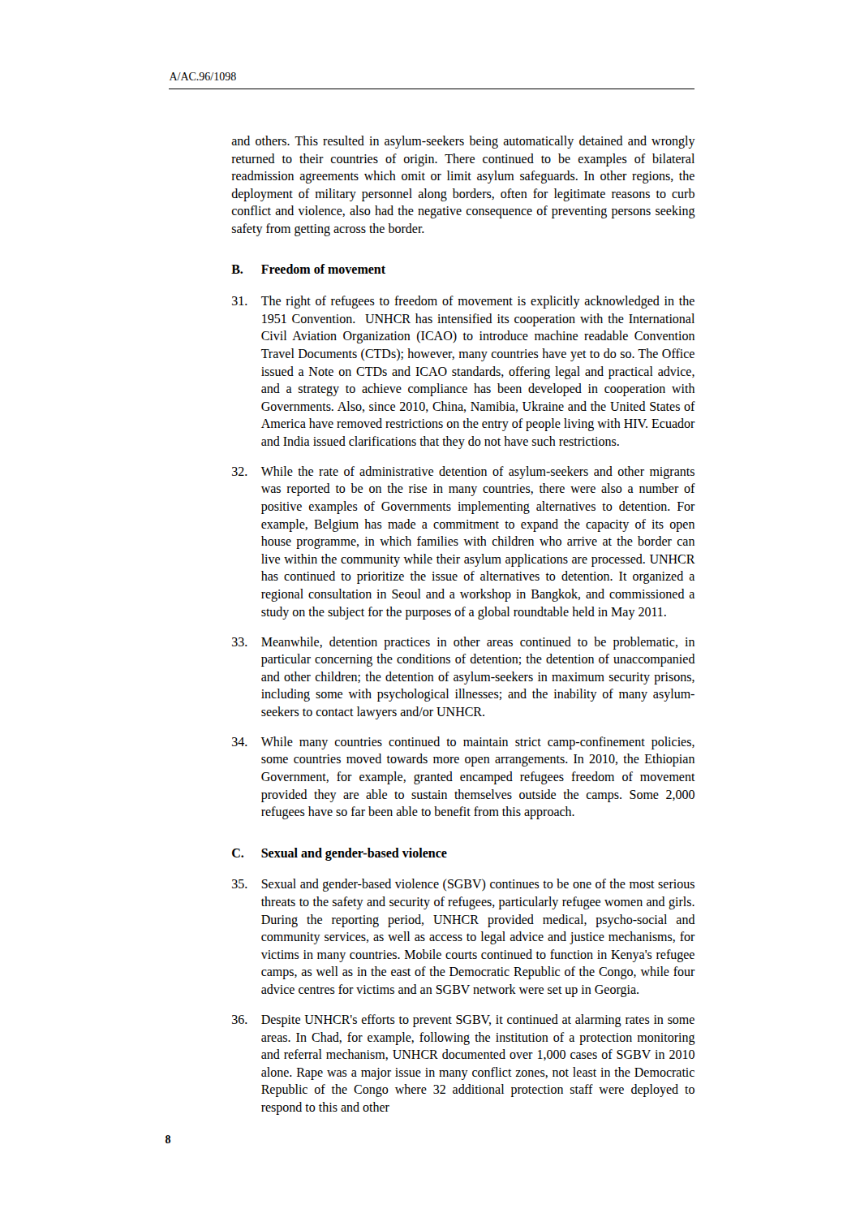A/AC.96/1098
and others. This resulted in asylum-seekers being automatically detained and wrongly returned to their countries of origin. There continued to be examples of bilateral readmission agreements which omit or limit asylum safeguards. In other regions, the deployment of military personnel along borders, often for legitimate reasons to curb conflict and violence, also had the negative consequence of preventing persons seeking safety from getting across the border.
B. Freedom of movement
31. The right of refugees to freedom of movement is explicitly acknowledged in the 1951 Convention. UNHCR has intensified its cooperation with the International Civil Aviation Organization (ICAO) to introduce machine readable Convention Travel Documents (CTDs); however, many countries have yet to do so. The Office issued a Note on CTDs and ICAO standards, offering legal and practical advice, and a strategy to achieve compliance has been developed in cooperation with Governments. Also, since 2010, China, Namibia, Ukraine and the United States of America have removed restrictions on the entry of people living with HIV. Ecuador and India issued clarifications that they do not have such restrictions.
32. While the rate of administrative detention of asylum-seekers and other migrants was reported to be on the rise in many countries, there were also a number of positive examples of Governments implementing alternatives to detention. For example, Belgium has made a commitment to expand the capacity of its open house programme, in which families with children who arrive at the border can live within the community while their asylum applications are processed. UNHCR has continued to prioritize the issue of alternatives to detention. It organized a regional consultation in Seoul and a workshop in Bangkok, and commissioned a study on the subject for the purposes of a global roundtable held in May 2011.
33. Meanwhile, detention practices in other areas continued to be problematic, in particular concerning the conditions of detention; the detention of unaccompanied and other children; the detention of asylum-seekers in maximum security prisons, including some with psychological illnesses; and the inability of many asylum-seekers to contact lawyers and/or UNHCR.
34. While many countries continued to maintain strict camp-confinement policies, some countries moved towards more open arrangements. In 2010, the Ethiopian Government, for example, granted encamped refugees freedom of movement provided they are able to sustain themselves outside the camps. Some 2,000 refugees have so far been able to benefit from this approach.
C. Sexual and gender-based violence
35. Sexual and gender-based violence (SGBV) continues to be one of the most serious threats to the safety and security of refugees, particularly refugee women and girls. During the reporting period, UNHCR provided medical, psycho-social and community services, as well as access to legal advice and justice mechanisms, for victims in many countries. Mobile courts continued to function in Kenya's refugee camps, as well as in the east of the Democratic Republic of the Congo, while four advice centres for victims and an SGBV network were set up in Georgia.
36. Despite UNHCR's efforts to prevent SGBV, it continued at alarming rates in some areas. In Chad, for example, following the institution of a protection monitoring and referral mechanism, UNHCR documented over 1,000 cases of SGBV in 2010 alone. Rape was a major issue in many conflict zones, not least in the Democratic Republic of the Congo where 32 additional protection staff were deployed to respond to this and other
8